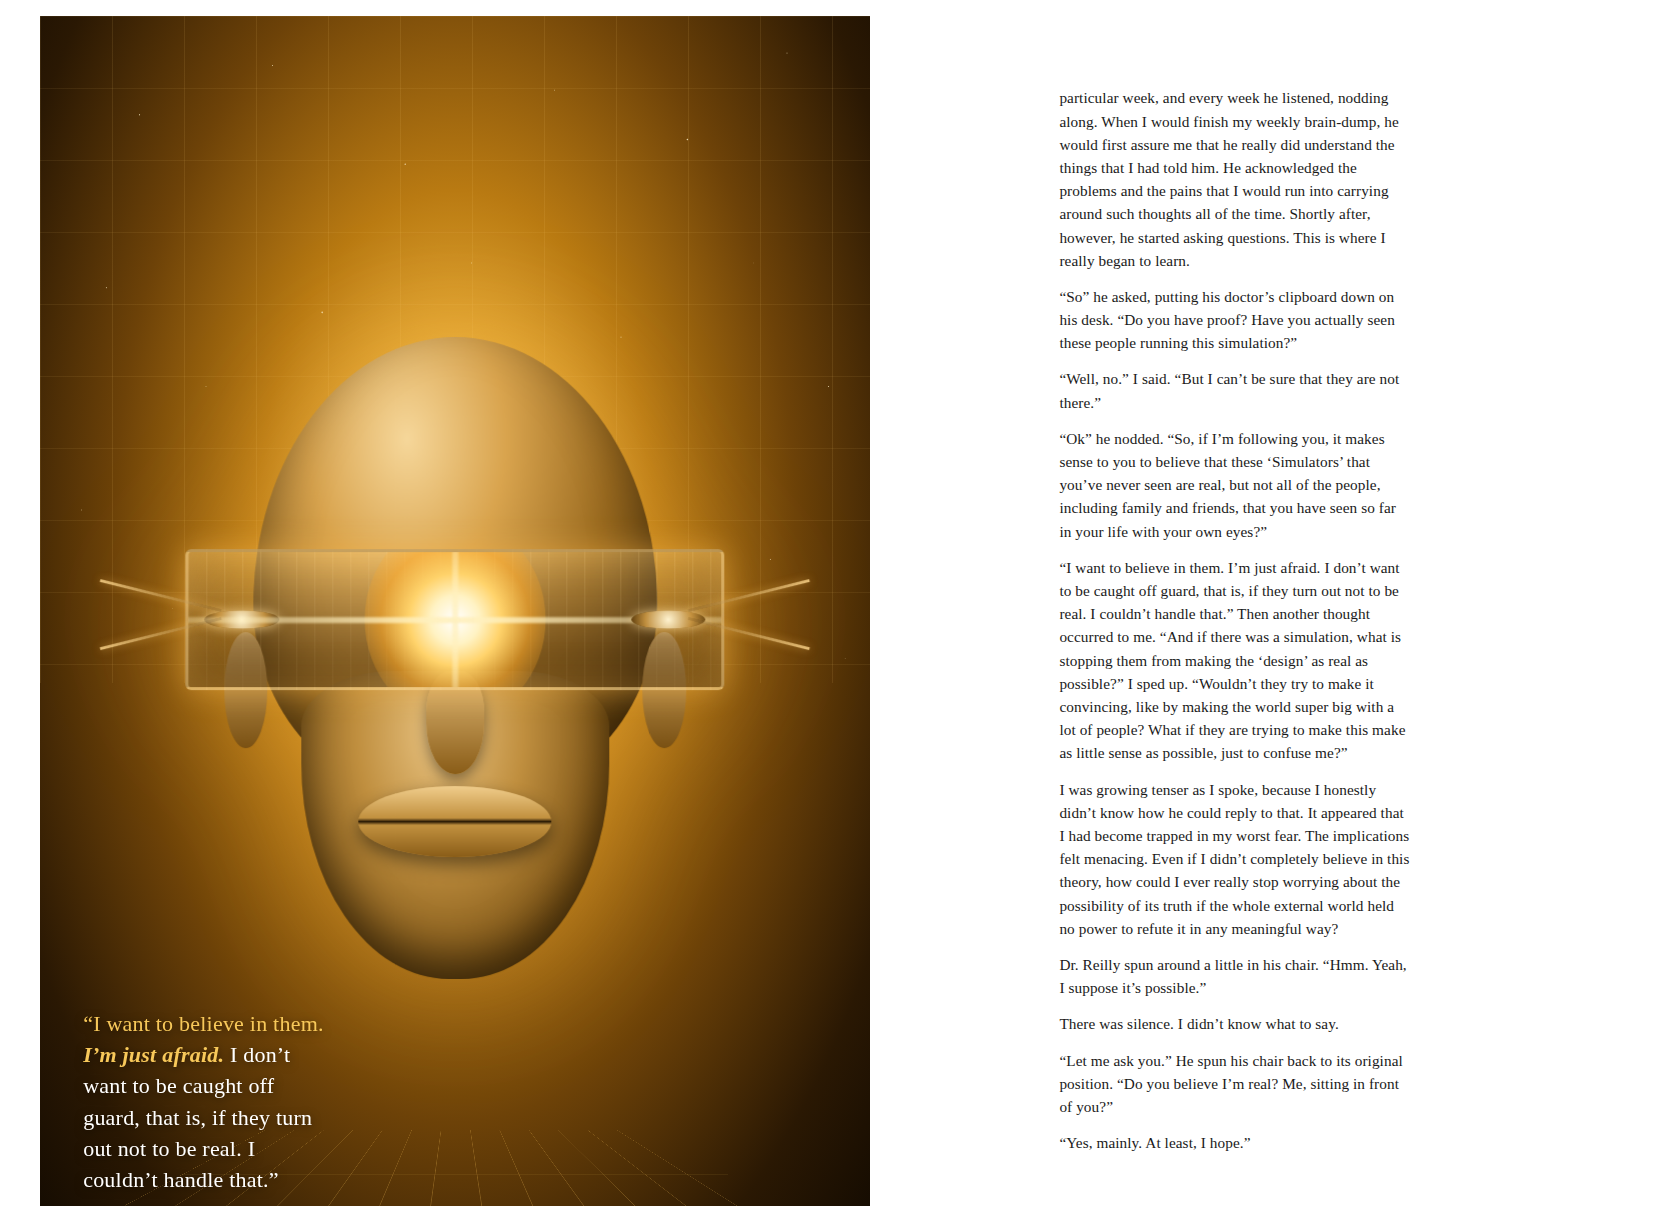“I want to believe in them. I’m just afraid. I don’t want to be caught off guard, that is, if they turn out not to be real. I couldn’t handle that.”
particular week, and every week he listened, nodding along. When I would finish my weekly brain-dump, he would first assure me that he really did understand the things that I had told him. He acknowledged the problems and the pains that I would run into carrying around such thoughts all of the time. Shortly after, however, he started asking questions. This is where I really began to learn.
“So” he asked, putting his doctor’s clipboard down on his desk. “Do you have proof? Have you actually seen these people running this simulation?”
“Well, no.” I said. “But I can’t be sure that they are not there.”
“Ok” he nodded. “So, if I’m following you, it makes sense to you to believe that these ‘Simulators’ that you’ve never seen are real, but not all of the people, including family and friends, that you have seen so far in your life with your own eyes?”
“I want to believe in them. I’m just afraid. I don’t want to be caught off guard, that is, if they turn out not to be real. I couldn’t handle that.” Then another thought occurred to me. “And if there was a simulation, what is stopping them from making the ‘design’ as real as possible?” I sped up. “Wouldn’t they try to make it convincing, like by making the world super big with a lot of people? What if they are trying to make this make as little sense as possible, just to confuse me?”
I was growing tenser as I spoke, because I honestly didn’t know how he could reply to that. It appeared that I had become trapped in my worst fear. The implications felt menacing. Even if I didn’t completely believe in this theory, how could I ever really stop worrying about the possibility of its truth if the whole external world held no power to refute it in any meaningful way?
Dr. Reilly spun around a little in his chair. “Hmm. Yeah, I suppose it’s possible.”
There was silence. I didn’t know what to say.
“Let me ask you.” He spun his chair back to its original position. “Do you believe I’m real? Me, sitting in front of you?”
“Yes, mainly. At least, I hope.”